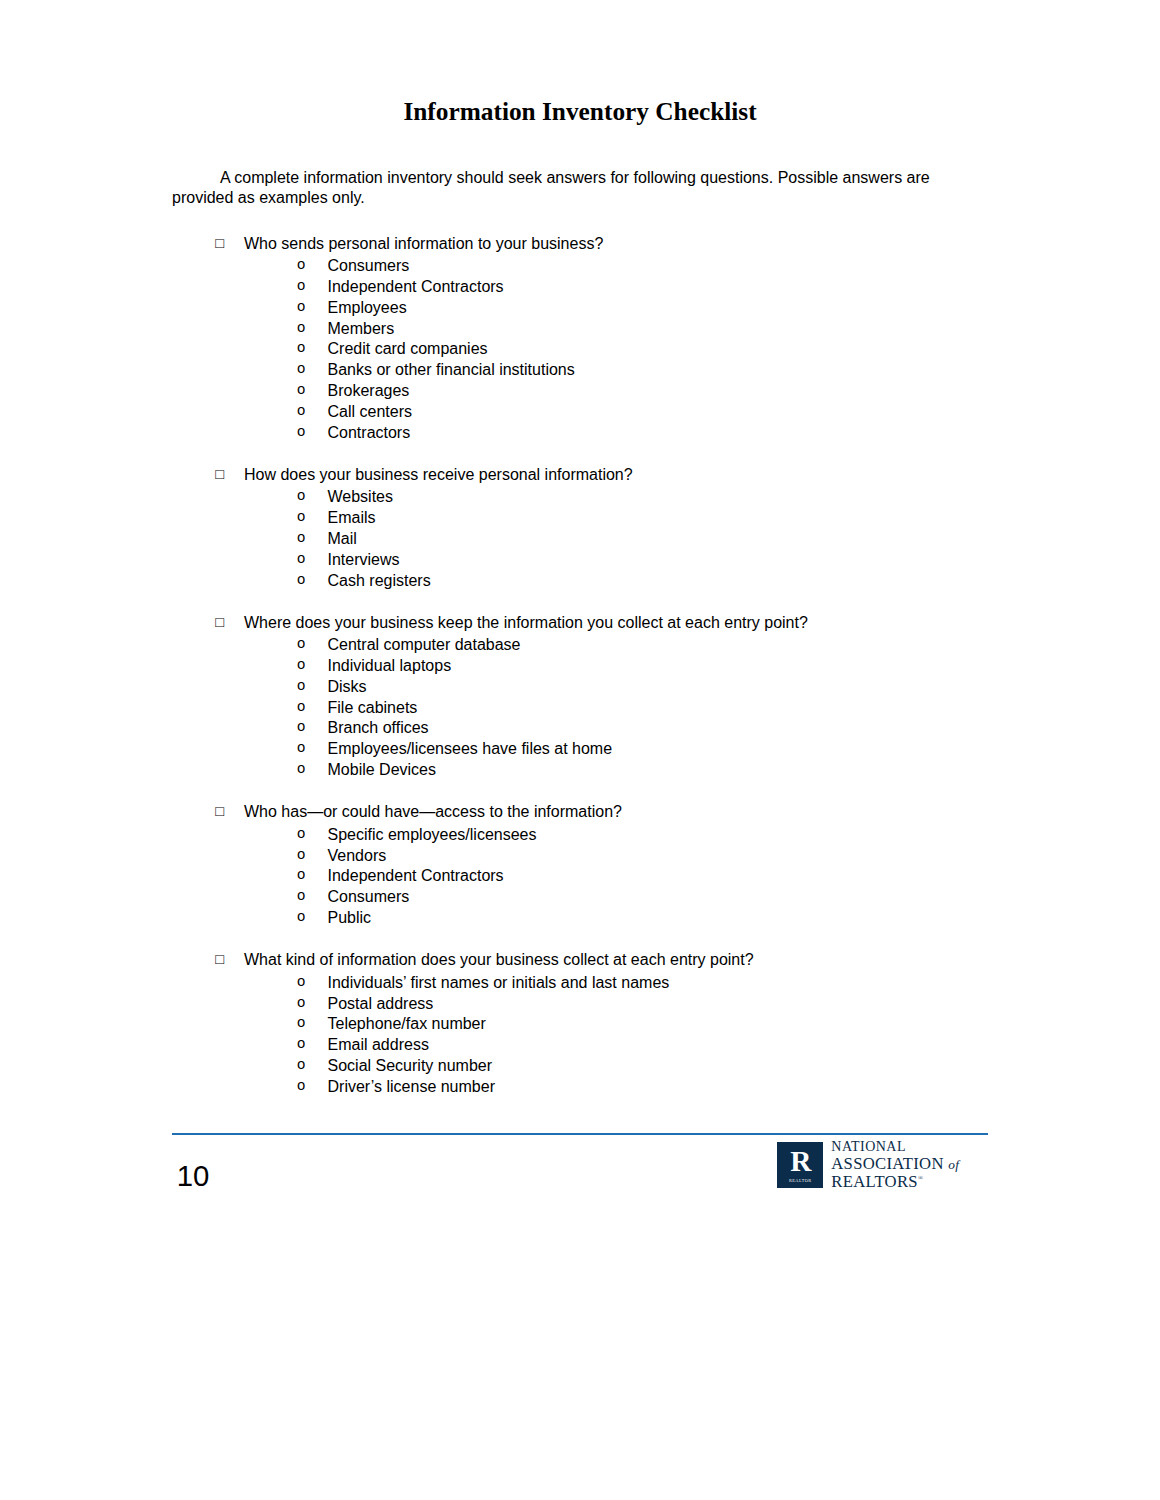Information Inventory Checklist
A complete information inventory should seek answers for following questions. Possible answers are provided as examples only.
Who sends personal information to your business?
Consumers
Independent Contractors
Employees
Members
Credit card companies
Banks or other financial institutions
Brokerages
Call centers
Contractors
How does your business receive personal information?
Websites
Emails
Mail
Interviews
Cash registers
Where does your business keep the information you collect at each entry point?
Central computer database
Individual laptops
Disks
File cabinets
Branch offices
Employees/licensees have files at home
Mobile Devices
Who has—or could have—access to the information?
Specific employees/licensees
Vendors
Independent Contractors
Consumers
Public
What kind of information does your business collect at each entry point?
Individuals’ first names or initials and last names
Postal address
Telephone/fax number
Email address
Social Security number
Driver’s license number
10
R REALTOR
NATIONAL
ASSOCIATION of
REALTORS®